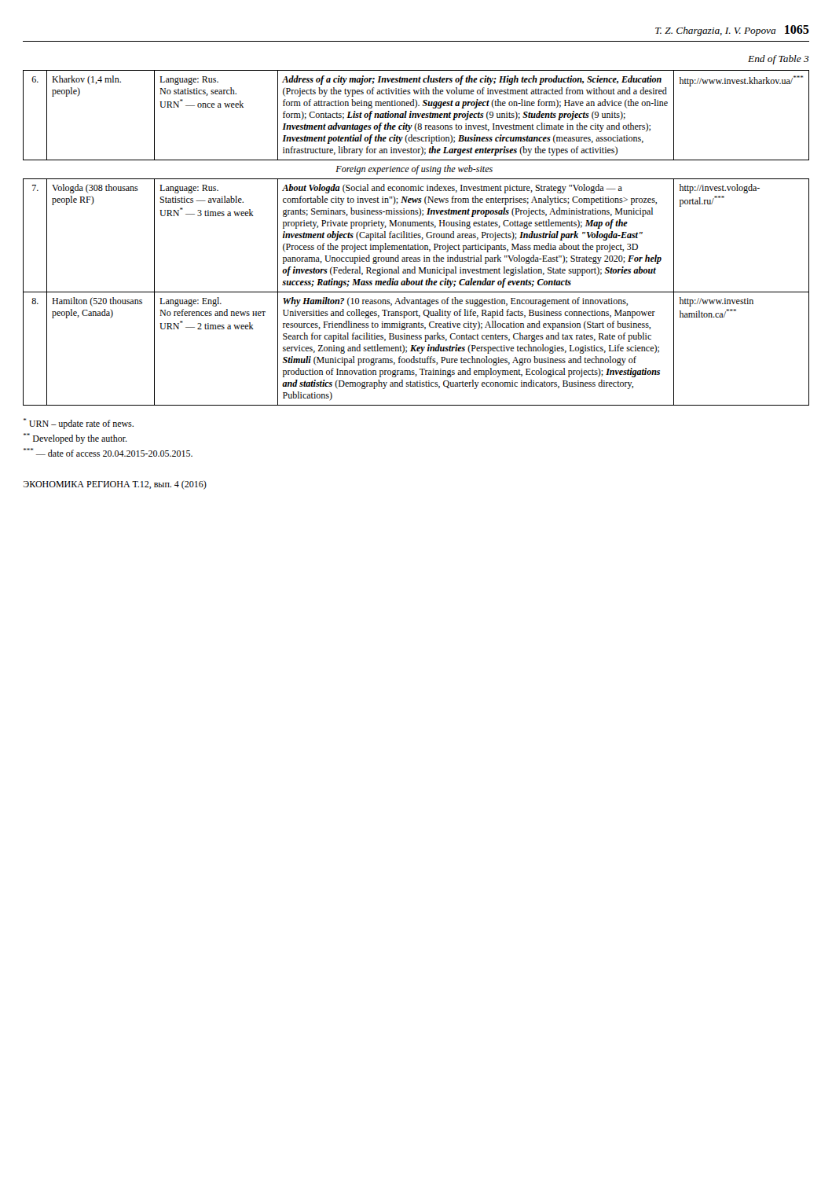T. Z. Chargazia, I. V. Popova 1065
End of Table 3
| 6. | Kharkov (1,4 mln. people) | Language: Rus. No statistics, search. URN * — once a week | Address of a city major; Investment clusters of the city; High tech production, Science, Education (Projects by the types of activities with the volume of investment attracted from without and a desired form of attraction being mentioned). Suggest a project (the on-line form); Have an advice (the on-line form); Contacts; List of national investment projects (9 units); Students projects (9 units); Investment advantages of the city (8 reasons to invest, Investment climate in the city and others); Investment potential of the city (description); Business circumstances (measures, associations, infrastructure, library for an investor); the Largest enterprises (by the types of activities) | http://www.invest.kharkov.ua/ *** |
| | | Foreign experience of using the web-sites | |
| 7. | Vologda (308 thousans people RF) | Language: Rus. Statistics — available. URN * — 3 times a week | About Vologda (Social and economic indexes, Investment picture, Strategy "Vologda — a comfortable city to invest in"); News (News from the enterprises; Analytics; Competitions> prozes, grants; Seminars, business-missions); Investment proposals (Projects, Administrations, Municipal propriety, Private propriety, Monuments, Housing estates, Cottage settlements); Map of the investment objects (Capital facilities, Ground areas, Projects); Industrial park "Vologda-East" (Process of the project implementation, Project participants, Mass media about the project, 3D panorama, Unoccupied ground areas in the industrial park "Vologda-East"); Strategy 2020; For help of investors (Federal, Regional and Municipal investment legislation, State support); Stories about success; Ratings; Mass media about the city; Calendar of events; Contacts | http://invest.vologda-portal.ru/ *** |
| 8. | Hamilton (520 thousans people, Canada) | Language: Engl. No references and news нет URN * — 2 times a week | Why Hamilton? (10 reasons, Advantages of the suggestion, Encouragement of innovations, Universities and colleges, Transport, Quality of life, Rapid facts, Business connections, Manpower resources, Friendliness to immigrants, Creative city); Allocation and expansion (Start of business, Search for capital facilities, Business parks, Contact centers, Charges and tax rates, Rate of public services, Zoning and settlement); Key industries (Perspective technologies, Logistics, Life science); Stimuli (Municipal programs, foodstuffs, Pure technologies, Agro business and technology of production of Innovation programs, Trainings and employment, Ecological projects); Investigations and statistics (Demography and statistics, Quarterly economic indicators, Business directory, Publications) | http://www.investin hamilton.ca/ *** |
* URN – update rate of news.
** Developed by the author.
*** — date of access 20.04.2015-20.05.2015.
ЭКОНОМИКА РЕГИОНА Т.12, вып. 4 (2016)